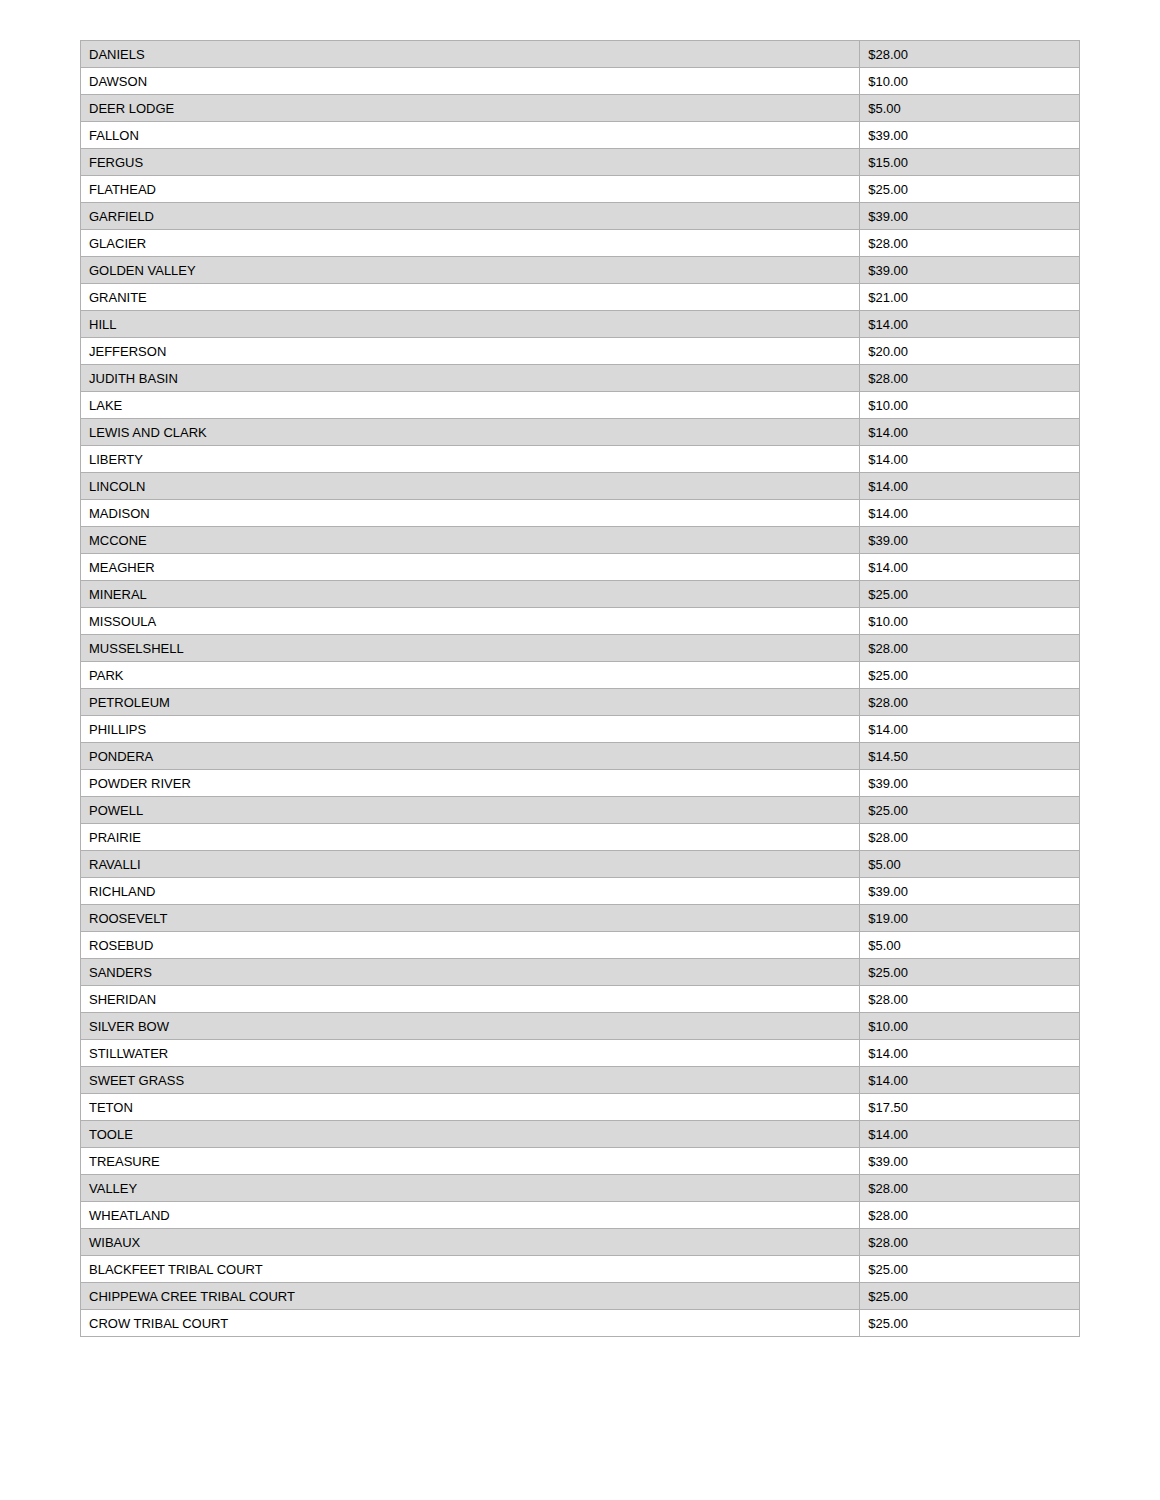| DANIELS | $28.00 |
| DAWSON | $10.00 |
| DEER LODGE | $5.00 |
| FALLON | $39.00 |
| FERGUS | $15.00 |
| FLATHEAD | $25.00 |
| GARFIELD | $39.00 |
| GLACIER | $28.00 |
| GOLDEN VALLEY | $39.00 |
| GRANITE | $21.00 |
| HILL | $14.00 |
| JEFFERSON | $20.00 |
| JUDITH BASIN | $28.00 |
| LAKE | $10.00 |
| LEWIS AND CLARK | $14.00 |
| LIBERTY | $14.00 |
| LINCOLN | $14.00 |
| MADISON | $14.00 |
| MCCONE | $39.00 |
| MEAGHER | $14.00 |
| MINERAL | $25.00 |
| MISSOULA | $10.00 |
| MUSSELSHELL | $28.00 |
| PARK | $25.00 |
| PETROLEUM | $28.00 |
| PHILLIPS | $14.00 |
| PONDERA | $14.50 |
| POWDER RIVER | $39.00 |
| POWELL | $25.00 |
| PRAIRIE | $28.00 |
| RAVALLI | $5.00 |
| RICHLAND | $39.00 |
| ROOSEVELT | $19.00 |
| ROSEBUD | $5.00 |
| SANDERS | $25.00 |
| SHERIDAN | $28.00 |
| SILVER BOW | $10.00 |
| STILLWATER | $14.00 |
| SWEET GRASS | $14.00 |
| TETON | $17.50 |
| TOOLE | $14.00 |
| TREASURE | $39.00 |
| VALLEY | $28.00 |
| WHEATLAND | $28.00 |
| WIBAUX | $28.00 |
| BLACKFEET TRIBAL COURT | $25.00 |
| CHIPPEWA CREE TRIBAL COURT | $25.00 |
| CROW TRIBAL COURT | $25.00 |